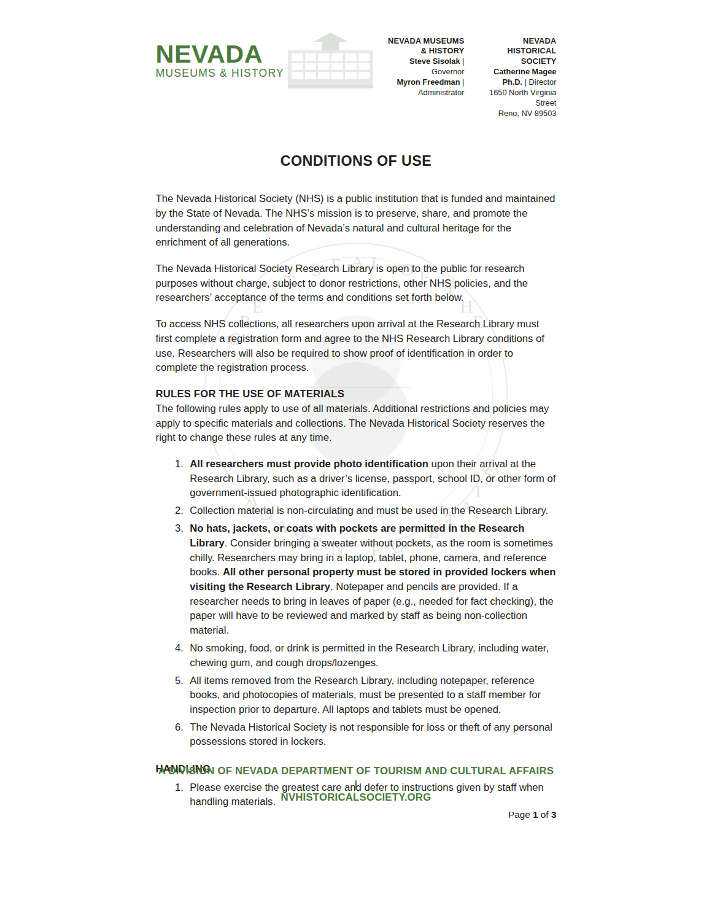G R E A T S E A L O F T H E S T A T E O F N E V A D A
NEVADA MUSEUMS & HISTORY
NEVADA MUSEUMS & HISTORY
Steve Sisolak | Governor
Myron Freedman | Administrator
NEVADA HISTORICAL SOCIETY
Catherine Magee Ph.D. | Director
1650 North Virginia Street
Reno, NV 89503
CONDITIONS OF USE
The Nevada Historical Society (NHS) is a public institution that is funded and maintained by the State of Nevada. The NHS’s mission is to preserve, share, and promote the understanding and celebration of Nevada’s natural and cultural heritage for the enrichment of all generations.
The Nevada Historical Society Research Library is open to the public for research purposes without charge, subject to donor restrictions, other NHS policies, and the researchers’ acceptance of the terms and conditions set forth below.
To access NHS collections, all researchers upon arrival at the Research Library must first complete a registration form and agree to the NHS Research Library conditions of use. Researchers will also be required to show proof of identification in order to complete the registration process.
RULES FOR THE USE OF MATERIALS
The following rules apply to use of all materials. Additional restrictions and policies may apply to specific materials and collections. The Nevada Historical Society reserves the right to change these rules at any time.
All researchers must provide photo identification upon their arrival at the Research Library, such as a driver’s license, passport, school ID, or other form of government-issued photographic identification.
Collection material is non-circulating and must be used in the Research Library.
No hats, jackets, or coats with pockets are permitted in the Research Library. Consider bringing a sweater without pockets, as the room is sometimes chilly. Researchers may bring in a laptop, tablet, phone, camera, and reference books. All other personal property must be stored in provided lockers when visiting the Research Library. Notepaper and pencils are provided. If a researcher needs to bring in leaves of paper (e.g., needed for fact checking), the paper will have to be reviewed and marked by staff as being non-collection material.
No smoking, food, or drink is permitted in the Research Library, including water, chewing gum, and cough drops/lozenges.
All items removed from the Research Library, including notepaper, reference books, and photocopies of materials, must be presented to a staff member for inspection prior to departure. All laptops and tablets must be opened.
The Nevada Historical Society is not responsible for loss or theft of any personal possessions stored in lockers.
HANDLING
Please exercise the greatest care and defer to instructions given by staff when handling materials.
A DIVISION OF NEVADA DEPARTMENT OF TOURISM AND CULTURAL AFFAIRS |
NVHISTORICALSOCIETY.ORG
Page 1 of 3